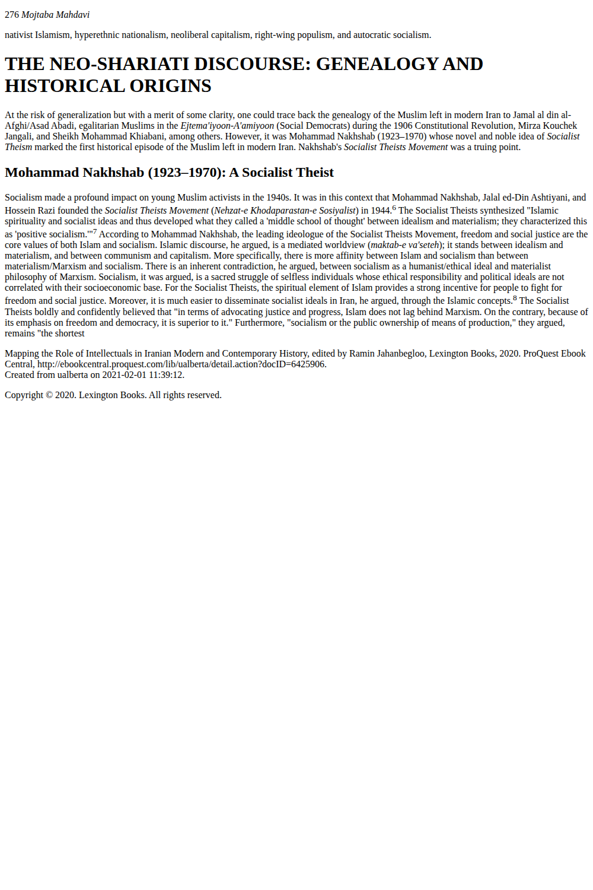276 Mojtaba Mahdavi
nativist Islamism, hyperethnic nationalism, neoliberal capitalism, right-wing populism, and autocratic socialism.
THE NEO-SHARIATI DISCOURSE: GENEALOGY AND HISTORICAL ORIGINS
At the risk of generalization but with a merit of some clarity, one could trace back the genealogy of the Muslim left in modern Iran to Jamal al din al-Afghi/Asad Abadi, egalitarian Muslims in the Ejtema'iyoon-A'amiyoon (Social Democrats) during the 1906 Constitutional Revolution, Mirza Kouchek Jangali, and Sheikh Mohammad Khiabani, among others. However, it was Mohammad Nakhshab (1923–1970) whose novel and noble idea of Socialist Theism marked the first historical episode of the Muslim left in modern Iran. Nakhshab's Socialist Theists Movement was a truing point.
Mohammad Nakhshab (1923–1970): A Socialist Theist
Socialism made a profound impact on young Muslim activists in the 1940s. It was in this context that Mohammad Nakhshab, Jalal ed-Din Ashtiyani, and Hossein Razi founded the Socialist Theists Movement (Nehzat-e Khodaparastan-e Sosiyalist) in 1944.6 The Socialist Theists synthesized "Islamic spirituality and socialist ideas and thus developed what they called a 'middle school of thought' between idealism and materialism; they characterized this as 'positive socialism.'"7 According to Mohammad Nakhshab, the leading ideologue of the Socialist Theists Movement, freedom and social justice are the core values of both Islam and socialism. Islamic discourse, he argued, is a mediated worldview (maktab-e va'seteh); it stands between idealism and materialism, and between communism and capitalism. More specifically, there is more affinity between Islam and socialism than between materialism/Marxism and socialism. There is an inherent contradiction, he argued, between socialism as a humanist/ethical ideal and materialist philosophy of Marxism. Socialism, it was argued, is a sacred struggle of selfless individuals whose ethical responsibility and political ideals are not correlated with their socioeconomic base. For the Socialist Theists, the spiritual element of Islam provides a strong incentive for people to fight for freedom and social justice. Moreover, it is much easier to disseminate socialist ideals in Iran, he argued, through the Islamic concepts.8 The Socialist Theists boldly and confidently believed that "in terms of advocating justice and progress, Islam does not lag behind Marxism. On the contrary, because of its emphasis on freedom and democracy, it is superior to it." Furthermore, "socialism or the public ownership of means of production," they argued, remains "the shortest
Mapping the Role of Intellectuals in Iranian Modern and Contemporary History, edited by Ramin Jahanbegloo, Lexington Books, 2020. ProQuest Ebook Central, http://ebookcentral.proquest.com/lib/ualberta/detail.action?docID=6425906.
Created from ualberta on 2021-02-01 11:39:12.
Copyright © 2020. Lexington Books. All rights reserved.